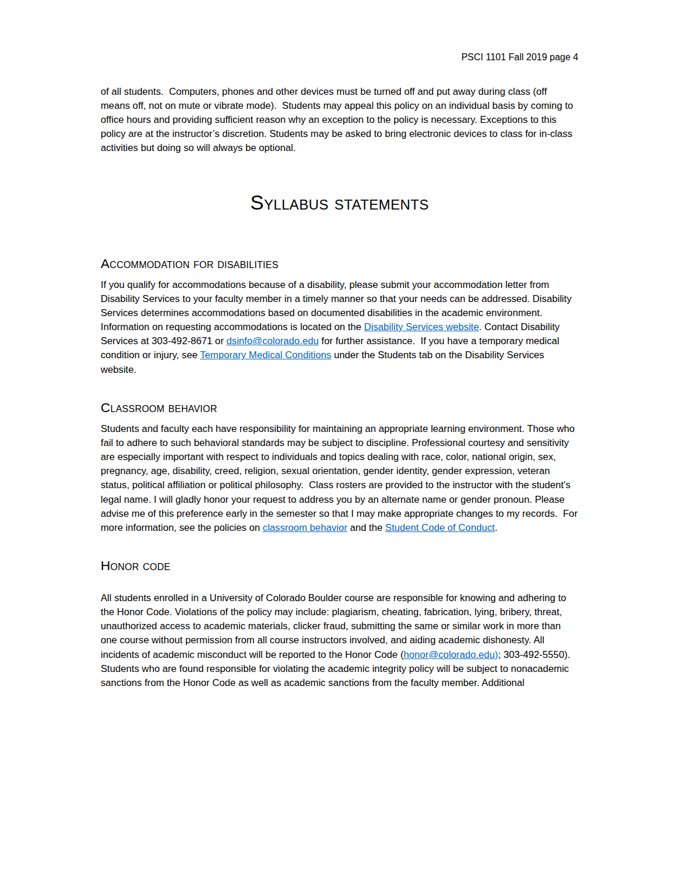PSCI 1101 Fall 2019 page 4
of all students. Computers, phones and other devices must be turned off and put away during class (off means off, not on mute or vibrate mode). Students may appeal this policy on an individual basis by coming to office hours and providing sufficient reason why an exception to the policy is necessary. Exceptions to this policy are at the instructor’s discretion. Students may be asked to bring electronic devices to class for in-class activities but doing so will always be optional.
Syllabus Statements
Accommodation for Disabilities
If you qualify for accommodations because of a disability, please submit your accommodation letter from Disability Services to your faculty member in a timely manner so that your needs can be addressed. Disability Services determines accommodations based on documented disabilities in the academic environment. Information on requesting accommodations is located on the Disability Services website. Contact Disability Services at 303-492-8671 or dsinfo@colorado.edu for further assistance. If you have a temporary medical condition or injury, see Temporary Medical Conditions under the Students tab on the Disability Services website.
Classroom Behavior
Students and faculty each have responsibility for maintaining an appropriate learning environment. Those who fail to adhere to such behavioral standards may be subject to discipline. Professional courtesy and sensitivity are especially important with respect to individuals and topics dealing with race, color, national origin, sex, pregnancy, age, disability, creed, religion, sexual orientation, gender identity, gender expression, veteran status, political affiliation or political philosophy. Class rosters are provided to the instructor with the student's legal name. I will gladly honor your request to address you by an alternate name or gender pronoun. Please advise me of this preference early in the semester so that I may make appropriate changes to my records. For more information, see the policies on classroom behavior and the Student Code of Conduct.
Honor Code
All students enrolled in a University of Colorado Boulder course are responsible for knowing and adhering to the Honor Code. Violations of the policy may include: plagiarism, cheating, fabrication, lying, bribery, threat, unauthorized access to academic materials, clicker fraud, submitting the same or similar work in more than one course without permission from all course instructors involved, and aiding academic dishonesty. All incidents of academic misconduct will be reported to the Honor Code (honor@colorado.edu); 303-492-5550). Students who are found responsible for violating the academic integrity policy will be subject to nonacademic sanctions from the Honor Code as well as academic sanctions from the faculty member. Additional